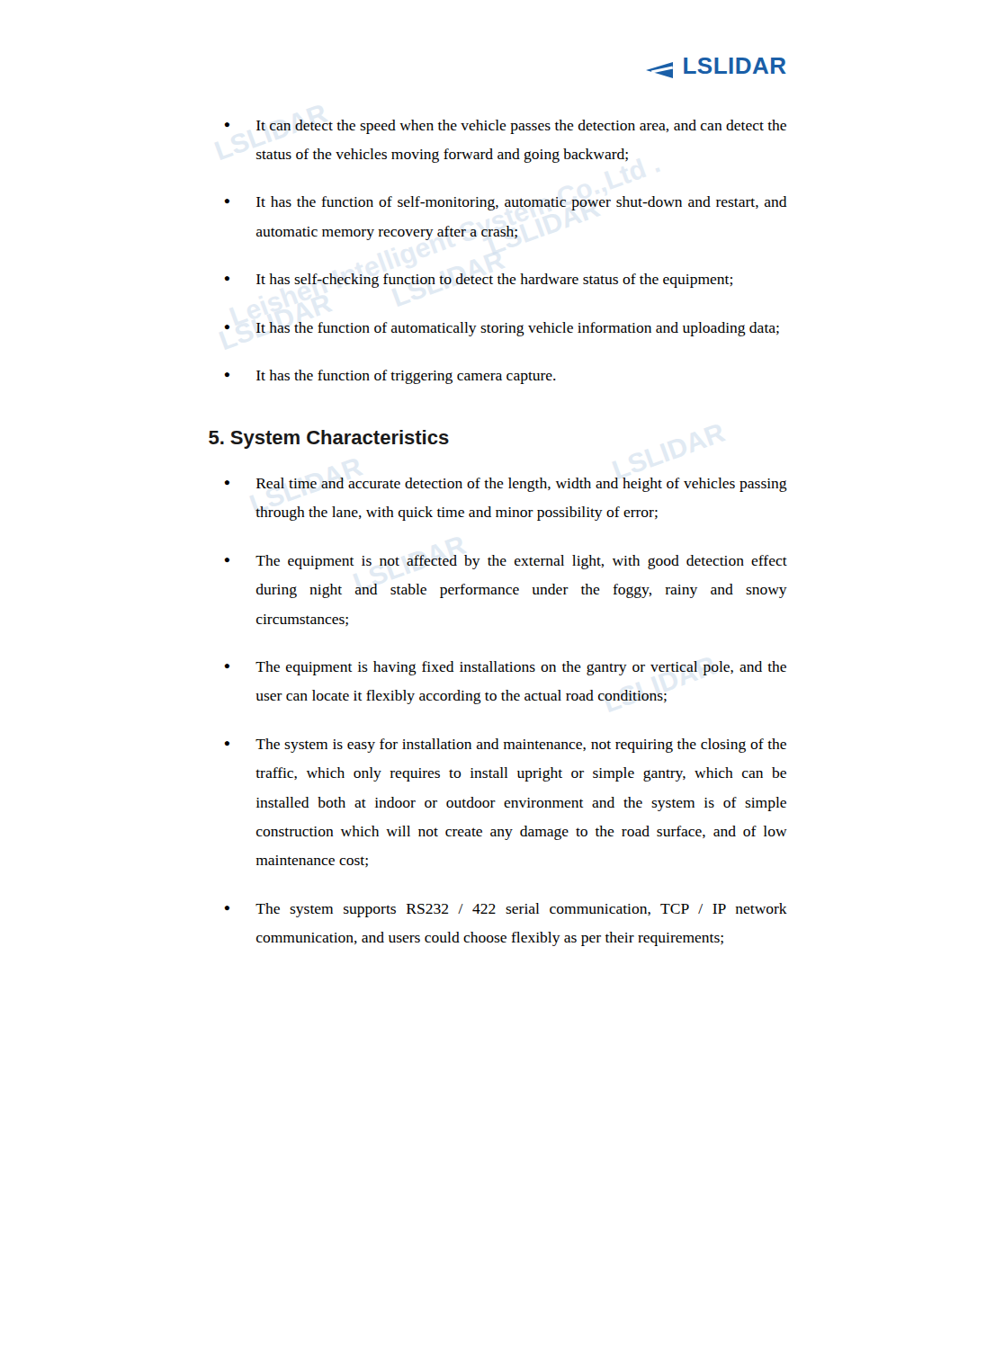LSLIDAR
LSLIDAR
LSLIDAR
LSLIDAR
LSLIDAR
LSLIDAR
LSLIDAR
LSLIDAR
Leishen Intelligent System Co.,Ltd .
LSLIDAR
It can detect the speed when the vehicle passes the detection area, and can detect the status of the vehicles moving forward and going backward;
It has the function of self-monitoring, automatic power shut-down and restart, and automatic memory recovery after a crash;
It has self-checking function to detect the hardware status of the equipment;
It has the function of automatically storing vehicle information and uploading data;
It has the function of triggering camera capture.
5. System Characteristics
Real time and accurate detection of the length, width and height of vehicles passing through the lane, with quick time and minor possibility of error;
The equipment is not affected by the external light, with good detection effect during night and stable performance under the foggy, rainy and snowy circumstances;
The equipment is having fixed installations on the gantry or vertical pole, and the user can locate it flexibly according to the actual road conditions;
The system is easy for installation and maintenance, not requiring the closing of the traffic, which only requires to install upright or simple gantry, which can be installed both at indoor or outdoor environment and the system is of simple construction which will not create any damage to the road surface, and of low maintenance cost;
The system supports RS232 / 422 serial communication, TCP / IP network communication, and users could choose flexibly as per their requirements;